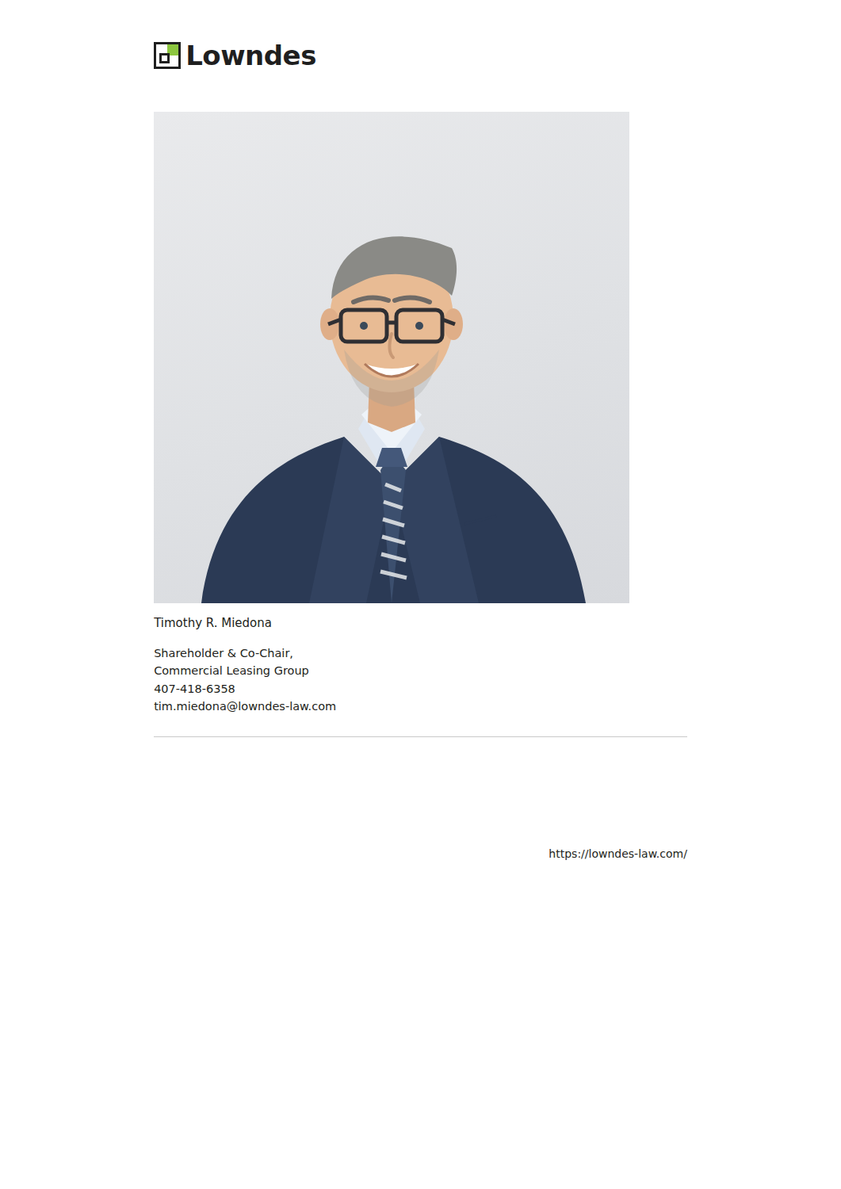Lowndes
Timothy R. Miedona
Shareholder & Co-Chair,
Commercial Leasing Group
407-418-6358
tim.miedona@lowndes-law.com
https://lowndes-law.com/